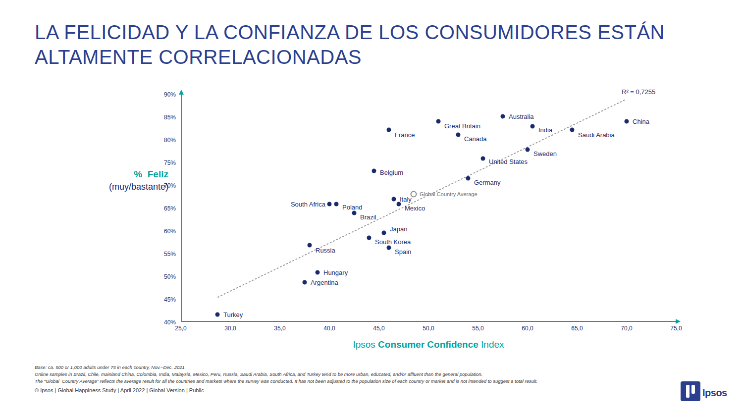La felicidad y la confianza de los consumidores están altamente correlacionadas
R² = 0,7255
% Feliz
(muy/bastante)
Ipsos Consumer Confidence Index
90%
85%
80%
75%
70%
65%
60%
55%
50%
45%
40%
25,0
30,0
35,0
40,0
45,0
50,0
55,0
60,0
65,0
70,0
75,0
Turkey
Argentina
Hungary
Russia
South Korea
Japan
Spain
Brazil
South Africa
Poland
Italy
Mexico
Global Country Average
Belgium
Germany
United States
Sweden
France
Canada
Great Britain
Australia
India
Saudi Arabia
China
Base: ca. 500 or 1,000 adults under 75 in each country, Nov.–Dec. 2021
Online samples in Brazil, Chile, mainland China, Colombia, India, Malaysia, Mexico, Peru, Russia, Saudi Arabia, South Africa, and Turkey tend to be more urban, educated, and/or affluent than the general population.
The “Global Country Average” reflects the average result for all the countries and markets where the survey was conducted. It has not been adjusted to the population size of each country or market and is not intended to suggest a total result.
© Ipsos | Global Happiness Study | April 2022 | Global Version | Public
Ipsos